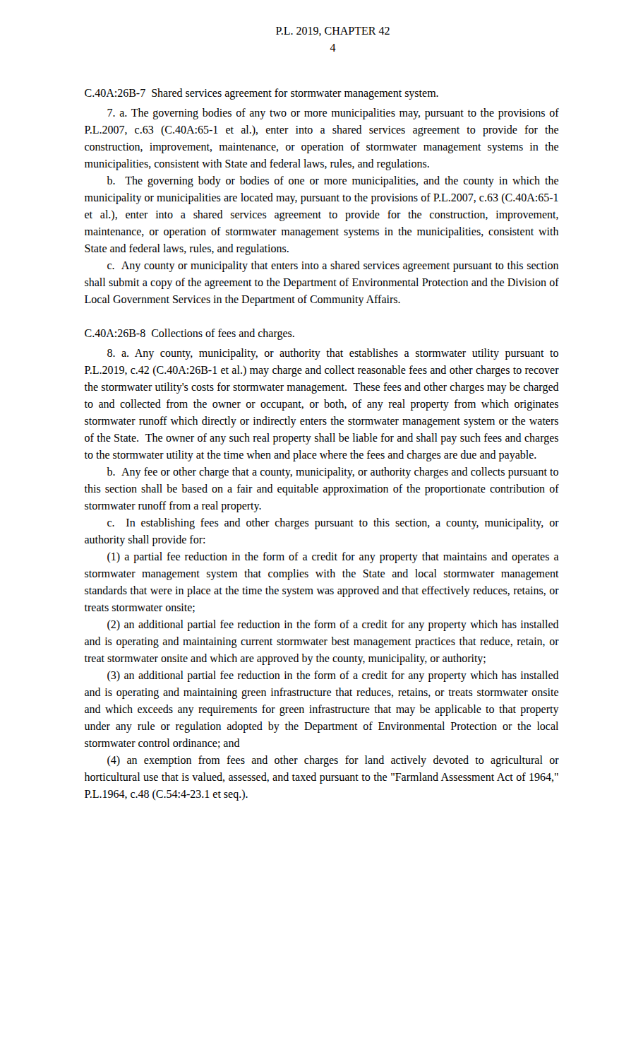P.L. 2019, CHAPTER 42
4
C.40A:26B-7 Shared services agreement for stormwater management system.
7. a. The governing bodies of any two or more municipalities may, pursuant to the provisions of P.L.2007, c.63 (C.40A:65-1 et al.), enter into a shared services agreement to provide for the construction, improvement, maintenance, or operation of stormwater management systems in the municipalities, consistent with State and federal laws, rules, and regulations.
b. The governing body or bodies of one or more municipalities, and the county in which the municipality or municipalities are located may, pursuant to the provisions of P.L.2007, c.63 (C.40A:65-1 et al.), enter into a shared services agreement to provide for the construction, improvement, maintenance, or operation of stormwater management systems in the municipalities, consistent with State and federal laws, rules, and regulations.
c. Any county or municipality that enters into a shared services agreement pursuant to this section shall submit a copy of the agreement to the Department of Environmental Protection and the Division of Local Government Services in the Department of Community Affairs.
C.40A:26B-8 Collections of fees and charges.
8. a. Any county, municipality, or authority that establishes a stormwater utility pursuant to P.L.2019, c.42 (C.40A:26B-1 et al.) may charge and collect reasonable fees and other charges to recover the stormwater utility's costs for stormwater management. These fees and other charges may be charged to and collected from the owner or occupant, or both, of any real property from which originates stormwater runoff which directly or indirectly enters the stormwater management system or the waters of the State. The owner of any such real property shall be liable for and shall pay such fees and charges to the stormwater utility at the time when and place where the fees and charges are due and payable.
b. Any fee or other charge that a county, municipality, or authority charges and collects pursuant to this section shall be based on a fair and equitable approximation of the proportionate contribution of stormwater runoff from a real property.
c. In establishing fees and other charges pursuant to this section, a county, municipality, or authority shall provide for:
(1) a partial fee reduction in the form of a credit for any property that maintains and operates a stormwater management system that complies with the State and local stormwater management standards that were in place at the time the system was approved and that effectively reduces, retains, or treats stormwater onsite;
(2) an additional partial fee reduction in the form of a credit for any property which has installed and is operating and maintaining current stormwater best management practices that reduce, retain, or treat stormwater onsite and which are approved by the county, municipality, or authority;
(3) an additional partial fee reduction in the form of a credit for any property which has installed and is operating and maintaining green infrastructure that reduces, retains, or treats stormwater onsite and which exceeds any requirements for green infrastructure that may be applicable to that property under any rule or regulation adopted by the Department of Environmental Protection or the local stormwater control ordinance; and
(4) an exemption from fees and other charges for land actively devoted to agricultural or horticultural use that is valued, assessed, and taxed pursuant to the "Farmland Assessment Act of 1964," P.L.1964, c.48 (C.54:4-23.1 et seq.).